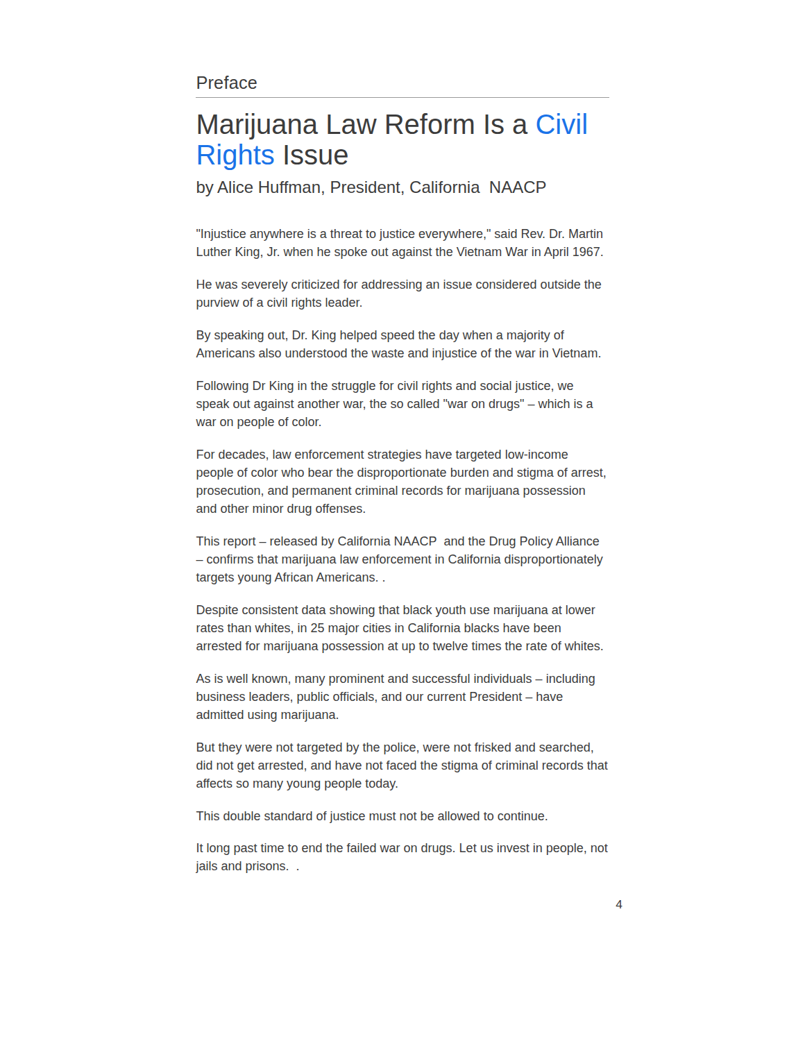Preface
Marijuana Law Reform Is a Civil Rights Issue
by Alice Huffman, President, California NAACP
"Injustice anywhere is a threat to justice everywhere," said Rev. Dr. Martin Luther King, Jr. when he spoke out against the Vietnam War in April 1967.
He was severely criticized for addressing an issue considered outside the purview of a civil rights leader.
By speaking out, Dr. King helped speed the day when a majority of Americans also understood the waste and injustice of the war in Vietnam.
Following Dr King in the struggle for civil rights and social justice, we speak out against another war, the so called "war on drugs" – which is a war on people of color.
For decades, law enforcement strategies have targeted low-income people of color who bear the disproportionate burden and stigma of arrest, prosecution, and permanent criminal records for marijuana possession and other minor drug offenses.
This report – released by California NAACP and the Drug Policy Alliance – confirms that marijuana law enforcement in California disproportionately targets young African Americans. .
Despite consistent data showing that black youth use marijuana at lower rates than whites, in 25 major cities in California blacks have been arrested for marijuana possession at up to twelve times the rate of whites.
As is well known, many prominent and successful individuals – including business leaders, public officials, and our current President – have admitted using marijuana.
But they were not targeted by the police, were not frisked and searched, did not get arrested, and have not faced the stigma of criminal records that affects so many young people today.
This double standard of justice must not be allowed to continue.
It long past time to end the failed war on drugs. Let us invest in people, not jails and prisons. .
4